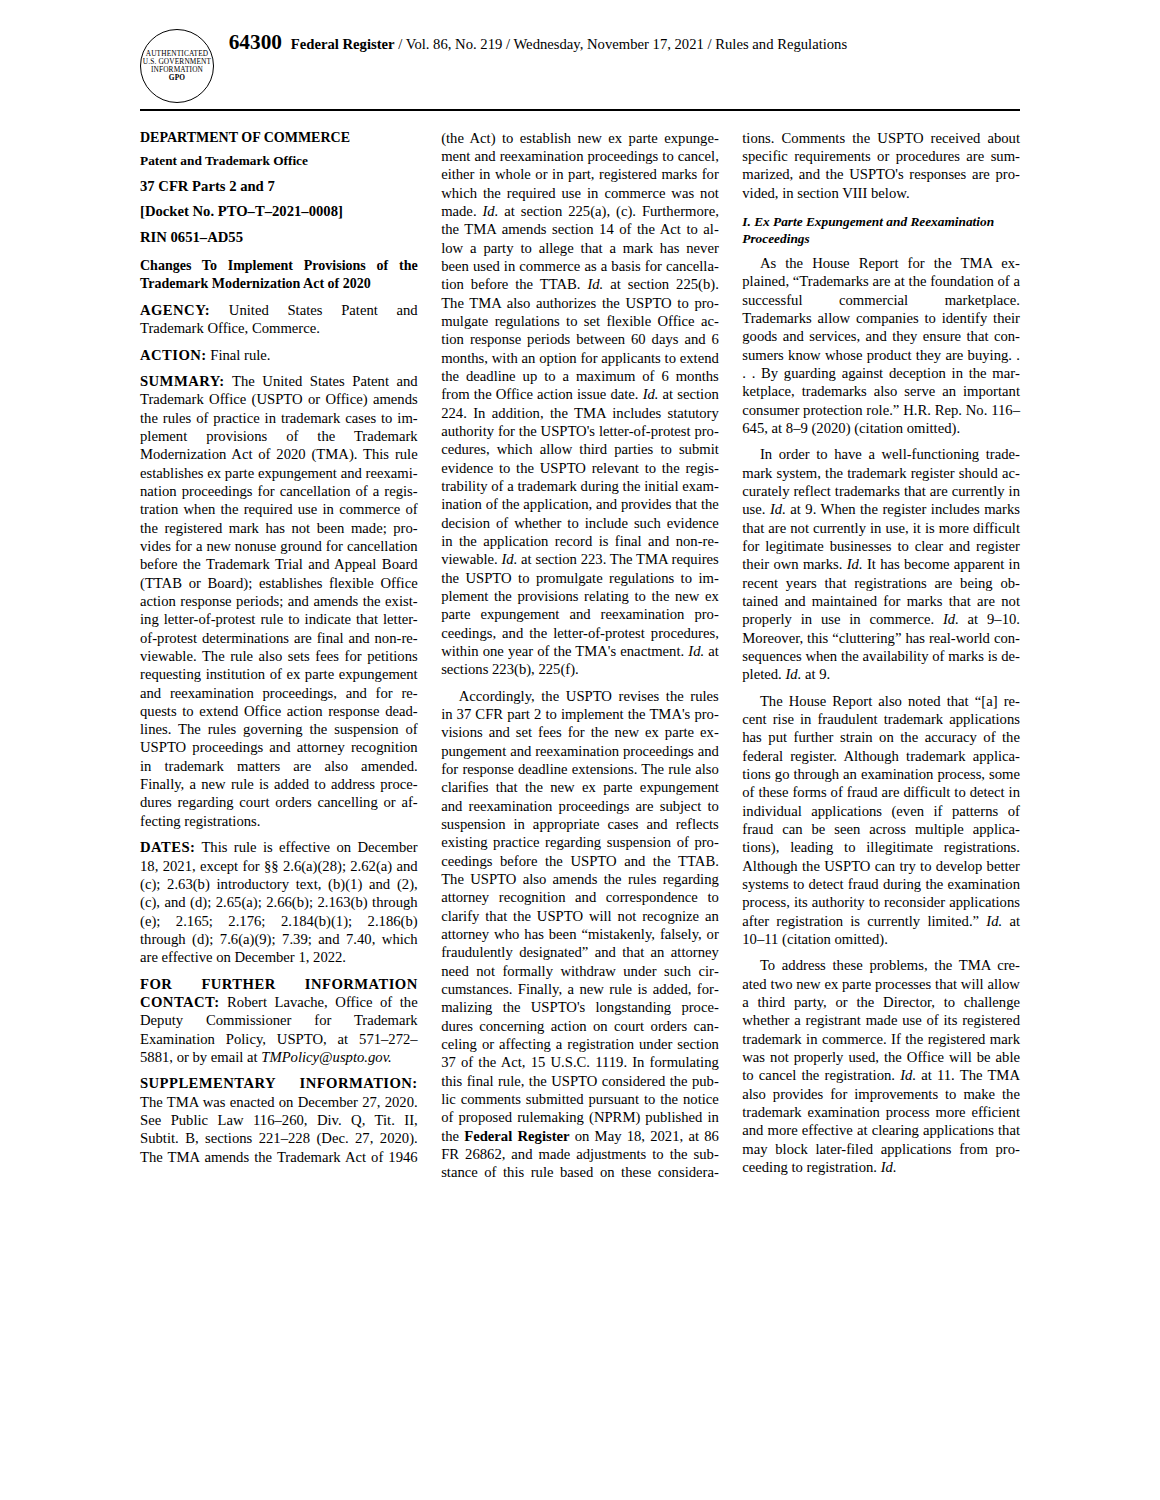AUTHENTICATED U.S. GOVERNMENT INFORMATION GPO
64300 Federal Register / Vol. 86, No. 219 / Wednesday, November 17, 2021 / Rules and Regulations
DEPARTMENT OF COMMERCE
Patent and Trademark Office
37 CFR Parts 2 and 7
[Docket No. PTO–T–2021–0008]
RIN 0651–AD55
Changes To Implement Provisions of the Trademark Modernization Act of 2020
AGENCY: United States Patent and Trademark Office, Commerce.
ACTION: Final rule.
SUMMARY: The United States Patent and Trademark Office (USPTO or Office) amends the rules of practice in trademark cases to implement provisions of the Trademark Modernization Act of 2020 (TMA). This rule establishes ex parte expungement and reexamination proceedings for cancellation of a registration when the required use in commerce of the registered mark has not been made; provides for a new nonuse ground for cancellation before the Trademark Trial and Appeal Board (TTAB or Board); establishes flexible Office action response periods; and amends the existing letter-of-protest rule to indicate that letter-of-protest determinations are final and non-reviewable. The rule also sets fees for petitions requesting institution of ex parte expungement and reexamination proceedings, and for requests to extend Office action response deadlines. The rules governing the suspension of USPTO proceedings and attorney recognition in trademark matters are also amended. Finally, a new rule is added to address procedures regarding court orders cancelling or affecting registrations.
DATES: This rule is effective on December 18, 2021, except for §§ 2.6(a)(28); 2.62(a) and (c); 2.63(b) introductory text, (b)(1) and (2), (c), and (d); 2.65(a); 2.66(b); 2.163(b) through (e); 2.165; 2.176; 2.184(b)(1); 2.186(b) through (d); 7.6(a)(9); 7.39; and 7.40, which are effective on December 1, 2022.
FOR FURTHER INFORMATION CONTACT: Robert Lavache, Office of the Deputy Commissioner for Trademark Examination Policy, USPTO, at 571–272–5881, or by email at TMPolicy@uspto.gov.
SUPPLEMENTARY INFORMATION: The TMA was enacted on December 27, 2020. See Public Law 116–260, Div. Q, Tit. II, Subtit. B, sections 221–228 (Dec. 27, 2020). The TMA amends the Trademark Act of 1946 (the Act) to establish new ex parte expungement and reexamination proceedings to cancel, either in whole or in part, registered marks for which the required use in commerce was not made. Id. at section 225(a), (c). Furthermore, the TMA amends section 14 of the Act to allow a party to allege that a mark has never been used in commerce as a basis for cancellation before the TTAB. Id. at section 225(b). The TMA also authorizes the USPTO to promulgate regulations to set flexible Office action response periods between 60 days and 6 months, with an option for applicants to extend the deadline up to a maximum of 6 months from the Office action issue date. Id. at section 224. In addition, the TMA includes statutory authority for the USPTO's letter-of-protest procedures, which allow third parties to submit evidence to the USPTO relevant to the registrability of a trademark during the initial examination of the application, and provides that the decision of whether to include such evidence in the application record is final and non-reviewable. Id. at section 223. The TMA requires the USPTO to promulgate regulations to implement the provisions relating to the new ex parte expungement and reexamination proceedings, and the letter-of-protest procedures, within one year of the TMA's enactment. Id. at sections 223(b), 225(f).
Accordingly, the USPTO revises the rules in 37 CFR part 2 to implement the TMA's provisions and set fees for the new ex parte expungement and reexamination proceedings and for response deadline extensions. The rule also clarifies that the new ex parte expungement and reexamination proceedings are subject to suspension in appropriate cases and reflects existing practice regarding suspension of proceedings before the USPTO and the TTAB. The USPTO also amends the rules regarding attorney recognition and correspondence to clarify that the USPTO will not recognize an attorney who has been “mistakenly, falsely, or fraudulently designated” and that an attorney need not formally withdraw under such circumstances. Finally, a new rule is added, formalizing the USPTO's longstanding procedures concerning action on court orders canceling or affecting a registration under section 37 of the Act, 15 U.S.C. 1119. In formulating this final rule, the USPTO considered the public comments submitted pursuant to the notice of proposed rulemaking (NPRM) published in the Federal Register on May 18, 2021, at 86 FR 26862, and made adjustments to the substance of this rule based on these considerations. Comments the USPTO received about specific requirements or procedures are summarized, and the USPTO's responses are provided, in section VIII below.
I. Ex Parte Expungement and Reexamination Proceedings
As the House Report for the TMA explained, “Trademarks are at the foundation of a successful commercial marketplace. Trademarks allow companies to identify their goods and services, and they ensure that consumers know whose product they are buying. . . . By guarding against deception in the marketplace, trademarks also serve an important consumer protection role.” H.R. Rep. No. 116–645, at 8–9 (2020) (citation omitted).
In order to have a well-functioning trademark system, the trademark register should accurately reflect trademarks that are currently in use. Id. at 9. When the register includes marks that are not currently in use, it is more difficult for legitimate businesses to clear and register their own marks. Id. It has become apparent in recent years that registrations are being obtained and maintained for marks that are not properly in use in commerce. Id. at 9–10. Moreover, this “cluttering” has real-world consequences when the availability of marks is depleted. Id. at 9.
The House Report also noted that “[a] recent rise in fraudulent trademark applications has put further strain on the accuracy of the federal register. Although trademark applications go through an examination process, some of these forms of fraud are difficult to detect in individual applications (even if patterns of fraud can be seen across multiple applications), leading to illegitimate registrations. Although the USPTO can try to develop better systems to detect fraud during the examination process, its authority to reconsider applications after registration is currently limited.” Id. at 10–11 (citation omitted).
To address these problems, the TMA created two new ex parte processes that will allow a third party, or the Director, to challenge whether a registrant made use of its registered trademark in commerce. If the registered mark was not properly used, the Office will be able to cancel the registration. Id. at 11. The TMA also provides for improvements to make the trademark examination process more efficient and more effective at clearing applications that may block later-filed applications from proceeding to registration. Id.